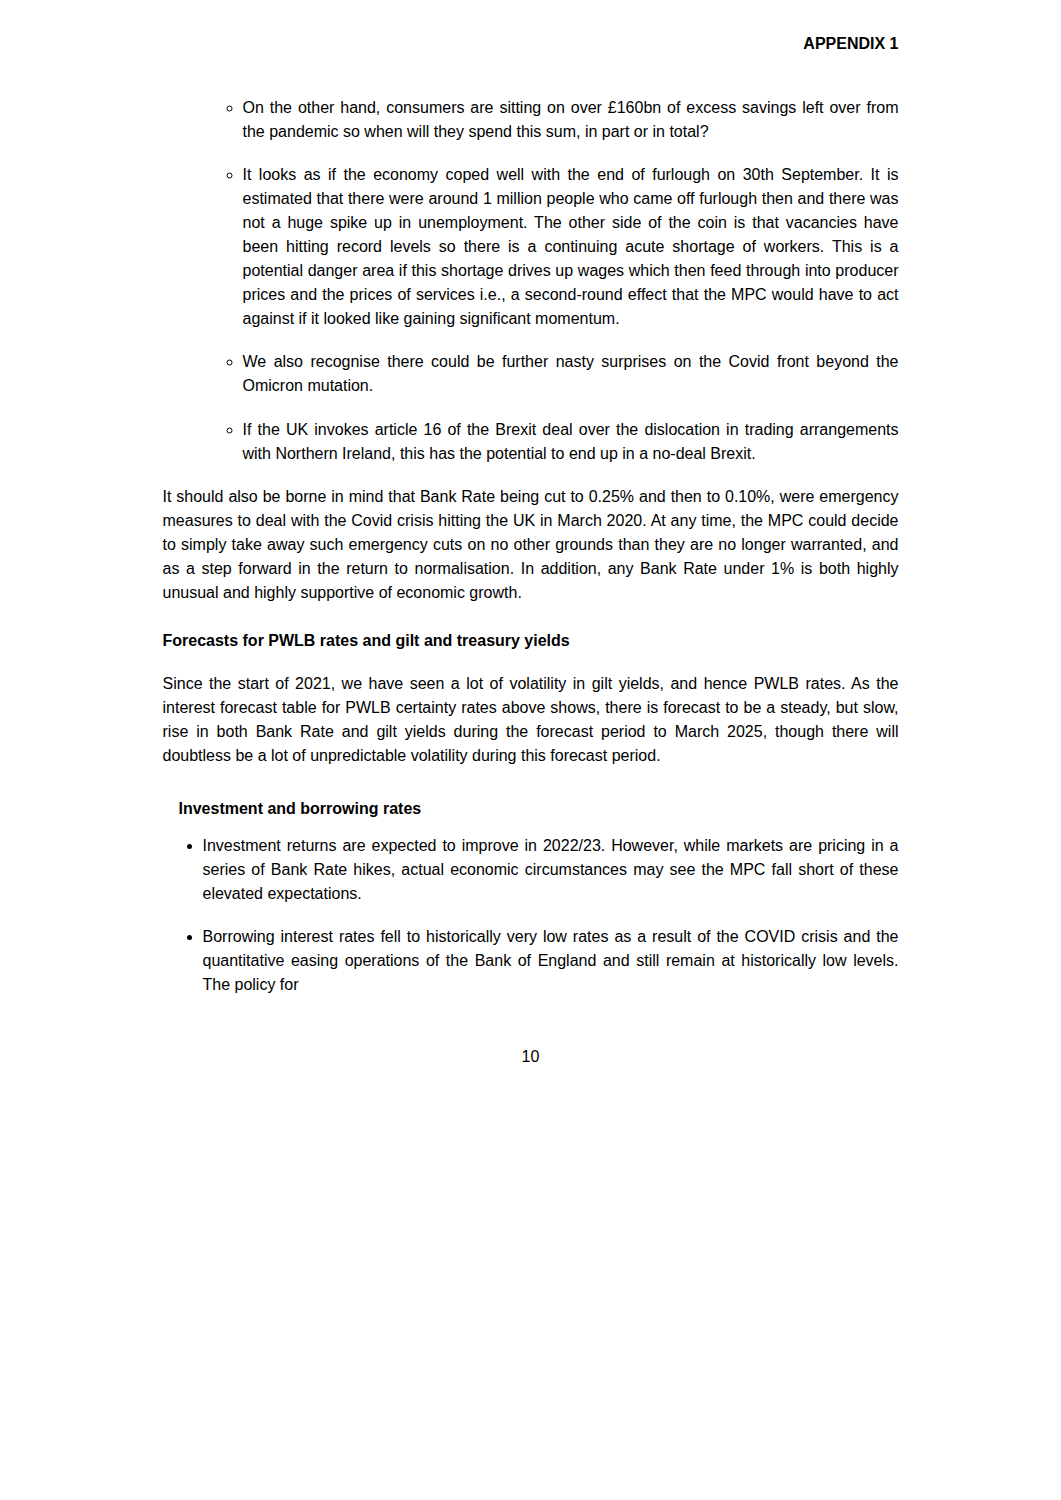APPENDIX 1
On the other hand, consumers are sitting on over £160bn of excess savings left over from the pandemic so when will they spend this sum, in part or in total?
It looks as if the economy coped well with the end of furlough on 30th September. It is estimated that there were around 1 million people who came off furlough then and there was not a huge spike up in unemployment. The other side of the coin is that vacancies have been hitting record levels so there is a continuing acute shortage of workers. This is a potential danger area if this shortage drives up wages which then feed through into producer prices and the prices of services i.e., a second-round effect that the MPC would have to act against if it looked like gaining significant momentum.
We also recognise there could be further nasty surprises on the Covid front beyond the Omicron mutation.
If the UK invokes article 16 of the Brexit deal over the dislocation in trading arrangements with Northern Ireland, this has the potential to end up in a no-deal Brexit.
It should also be borne in mind that Bank Rate being cut to 0.25% and then to 0.10%, were emergency measures to deal with the Covid crisis hitting the UK in March 2020. At any time, the MPC could decide to simply take away such emergency cuts on no other grounds than they are no longer warranted, and as a step forward in the return to normalisation. In addition, any Bank Rate under 1% is both highly unusual and highly supportive of economic growth.
Forecasts for PWLB rates and gilt and treasury yields
Since the start of 2021, we have seen a lot of volatility in gilt yields, and hence PWLB rates. As the interest forecast table for PWLB certainty rates above shows, there is forecast to be a steady, but slow, rise in both Bank Rate and gilt yields during the forecast period to March 2025, though there will doubtless be a lot of unpredictable volatility during this forecast period.
Investment and borrowing rates
Investment returns are expected to improve in 2022/23. However, while markets are pricing in a series of Bank Rate hikes, actual economic circumstances may see the MPC fall short of these elevated expectations.
Borrowing interest rates fell to historically very low rates as a result of the COVID crisis and the quantitative easing operations of the Bank of England and still remain at historically low levels. The policy for
10